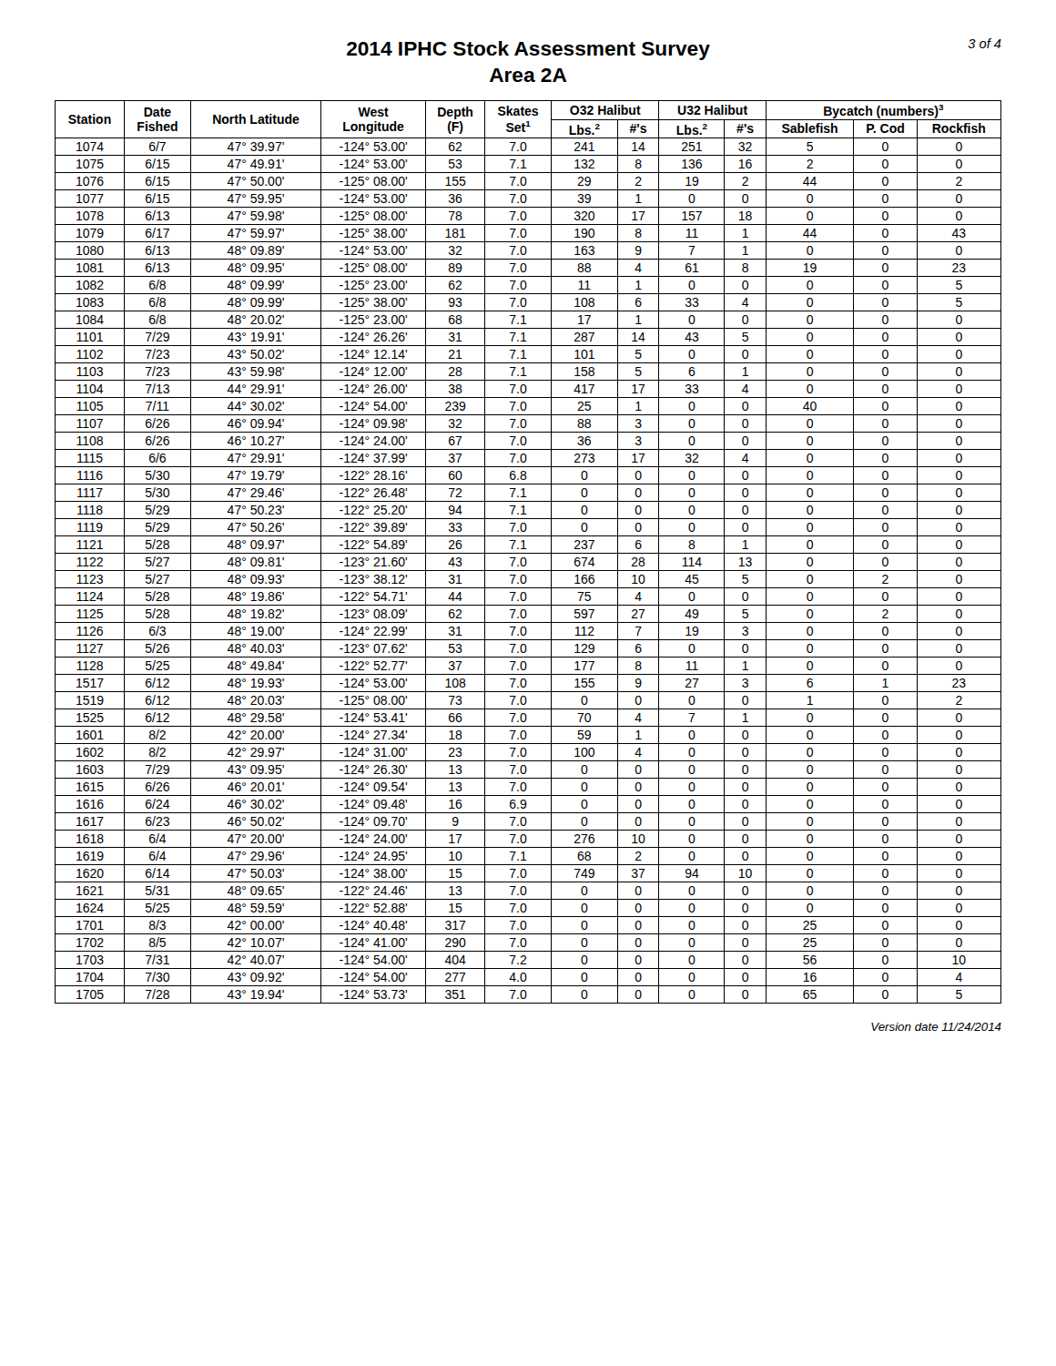3 of 4
2014 IPHC Stock Assessment Survey
Area 2A
| Station | Date Fished | North Latitude | West Longitude | Depth (F) | Skates Set 1 | O32 Halibut | U32 Halibut | Bycatch (numbers) 3 |
| --- | --- | --- | --- | --- | --- | --- | --- | --- |
| Lbs. 2 | #'s | Lbs. 2 | #'s | Sablefish | P. Cod | Rockfish |
| 1074 | 6/7 | 47° 39.97' | -124° 53.00' | 62 | 7.0 | 241 | 14 | 251 | 32 | 5 | 0 | 0 |
| 1075 | 6/15 | 47° 49.91' | -124° 53.00' | 53 | 7.1 | 132 | 8 | 136 | 16 | 2 | 0 | 0 |
| 1076 | 6/15 | 47° 50.00' | -125° 08.00' | 155 | 7.0 | 29 | 2 | 19 | 2 | 44 | 0 | 2 |
| 1077 | 6/15 | 47° 59.95' | -124° 53.00' | 36 | 7.0 | 39 | 1 | 0 | 0 | 0 | 0 | 0 |
| 1078 | 6/13 | 47° 59.98' | -125° 08.00' | 78 | 7.0 | 320 | 17 | 157 | 18 | 0 | 0 | 0 |
| 1079 | 6/17 | 47° 59.97' | -125° 38.00' | 181 | 7.0 | 190 | 8 | 11 | 1 | 44 | 0 | 43 |
| 1080 | 6/13 | 48° 09.89' | -124° 53.00' | 32 | 7.0 | 163 | 9 | 7 | 1 | 0 | 0 | 0 |
| 1081 | 6/13 | 48° 09.95' | -125° 08.00' | 89 | 7.0 | 88 | 4 | 61 | 8 | 19 | 0 | 23 |
| 1082 | 6/8 | 48° 09.99' | -125° 23.00' | 62 | 7.0 | 11 | 1 | 0 | 0 | 0 | 0 | 5 |
| 1083 | 6/8 | 48° 09.99' | -125° 38.00' | 93 | 7.0 | 108 | 6 | 33 | 4 | 0 | 0 | 5 |
| 1084 | 6/8 | 48° 20.02' | -125° 23.00' | 68 | 7.1 | 17 | 1 | 0 | 0 | 0 | 0 | 0 |
| 1101 | 7/29 | 43° 19.91' | -124° 26.26' | 31 | 7.1 | 287 | 14 | 43 | 5 | 0 | 0 | 0 |
| 1102 | 7/23 | 43° 50.02' | -124° 12.14' | 21 | 7.1 | 101 | 5 | 0 | 0 | 0 | 0 | 0 |
| 1103 | 7/23 | 43° 59.98' | -124° 12.00' | 28 | 7.1 | 158 | 5 | 6 | 1 | 0 | 0 | 0 |
| 1104 | 7/13 | 44° 29.91' | -124° 26.00' | 38 | 7.0 | 417 | 17 | 33 | 4 | 0 | 0 | 0 |
| 1105 | 7/11 | 44° 30.02' | -124° 54.00' | 239 | 7.0 | 25 | 1 | 0 | 0 | 40 | 0 | 0 |
| 1107 | 6/26 | 46° 09.94' | -124° 09.98' | 32 | 7.0 | 88 | 3 | 0 | 0 | 0 | 0 | 0 |
| 1108 | 6/26 | 46° 10.27' | -124° 24.00' | 67 | 7.0 | 36 | 3 | 0 | 0 | 0 | 0 | 0 |
| 1115 | 6/6 | 47° 29.91' | -124° 37.99' | 37 | 7.0 | 273 | 17 | 32 | 4 | 0 | 0 | 0 |
| 1116 | 5/30 | 47° 19.79' | -122° 28.16' | 60 | 6.8 | 0 | 0 | 0 | 0 | 0 | 0 | 0 |
| 1117 | 5/30 | 47° 29.46' | -122° 26.48' | 72 | 7.1 | 0 | 0 | 0 | 0 | 0 | 0 | 0 |
| 1118 | 5/29 | 47° 50.23' | -122° 25.20' | 94 | 7.1 | 0 | 0 | 0 | 0 | 0 | 0 | 0 |
| 1119 | 5/29 | 47° 50.26' | -122° 39.89' | 33 | 7.0 | 0 | 0 | 0 | 0 | 0 | 0 | 0 |
| 1121 | 5/28 | 48° 09.97' | -122° 54.89' | 26 | 7.1 | 237 | 6 | 8 | 1 | 0 | 0 | 0 |
| 1122 | 5/27 | 48° 09.81' | -123° 21.60' | 43 | 7.0 | 674 | 28 | 114 | 13 | 0 | 0 | 0 |
| 1123 | 5/27 | 48° 09.93' | -123° 38.12' | 31 | 7.0 | 166 | 10 | 45 | 5 | 0 | 2 | 0 |
| 1124 | 5/28 | 48° 19.86' | -122° 54.71' | 44 | 7.0 | 75 | 4 | 0 | 0 | 0 | 0 | 0 |
| 1125 | 5/28 | 48° 19.82' | -123° 08.09' | 62 | 7.0 | 597 | 27 | 49 | 5 | 0 | 2 | 0 |
| 1126 | 6/3 | 48° 19.00' | -124° 22.99' | 31 | 7.0 | 112 | 7 | 19 | 3 | 0 | 0 | 0 |
| 1127 | 5/26 | 48° 40.03' | -123° 07.62' | 53 | 7.0 | 129 | 6 | 0 | 0 | 0 | 0 | 0 |
| 1128 | 5/25 | 48° 49.84' | -122° 52.77' | 37 | 7.0 | 177 | 8 | 11 | 1 | 0 | 0 | 0 |
| 1517 | 6/12 | 48° 19.93' | -124° 53.00' | 108 | 7.0 | 155 | 9 | 27 | 3 | 6 | 1 | 23 |
| 1519 | 6/12 | 48° 20.03' | -125° 08.00' | 73 | 7.0 | 0 | 0 | 0 | 0 | 1 | 0 | 2 |
| 1525 | 6/12 | 48° 29.58' | -124° 53.41' | 66 | 7.0 | 70 | 4 | 7 | 1 | 0 | 0 | 0 |
| 1601 | 8/2 | 42° 20.00' | -124° 27.34' | 18 | 7.0 | 59 | 1 | 0 | 0 | 0 | 0 | 0 |
| 1602 | 8/2 | 42° 29.97' | -124° 31.00' | 23 | 7.0 | 100 | 4 | 0 | 0 | 0 | 0 | 0 |
| 1603 | 7/29 | 43° 09.95' | -124° 26.30' | 13 | 7.0 | 0 | 0 | 0 | 0 | 0 | 0 | 0 |
| 1615 | 6/26 | 46° 20.01' | -124° 09.54' | 13 | 7.0 | 0 | 0 | 0 | 0 | 0 | 0 | 0 |
| 1616 | 6/24 | 46° 30.02' | -124° 09.48' | 16 | 6.9 | 0 | 0 | 0 | 0 | 0 | 0 | 0 |
| 1617 | 6/23 | 46° 50.02' | -124° 09.70' | 9 | 7.0 | 0 | 0 | 0 | 0 | 0 | 0 | 0 |
| 1618 | 6/4 | 47° 20.00' | -124° 24.00' | 17 | 7.0 | 276 | 10 | 0 | 0 | 0 | 0 | 0 |
| 1619 | 6/4 | 47° 29.96' | -124° 24.95' | 10 | 7.1 | 68 | 2 | 0 | 0 | 0 | 0 | 0 |
| 1620 | 6/14 | 47° 50.03' | -124° 38.00' | 15 | 7.0 | 749 | 37 | 94 | 10 | 0 | 0 | 0 |
| 1621 | 5/31 | 48° 09.65' | -122° 24.46' | 13 | 7.0 | 0 | 0 | 0 | 0 | 0 | 0 | 0 |
| 1624 | 5/25 | 48° 59.59' | -122° 52.88' | 15 | 7.0 | 0 | 0 | 0 | 0 | 0 | 0 | 0 |
| 1701 | 8/3 | 42° 00.00' | -124° 40.48' | 317 | 7.0 | 0 | 0 | 0 | 0 | 25 | 0 | 0 |
| 1702 | 8/5 | 42° 10.07' | -124° 41.00' | 290 | 7.0 | 0 | 0 | 0 | 0 | 25 | 0 | 0 |
| 1703 | 7/31 | 42° 40.07' | -124° 54.00' | 404 | 7.2 | 0 | 0 | 0 | 0 | 56 | 0 | 10 |
| 1704 | 7/30 | 43° 09.92' | -124° 54.00' | 277 | 4.0 | 0 | 0 | 0 | 0 | 16 | 0 | 4 |
| 1705 | 7/28 | 43° 19.94' | -124° 53.73' | 351 | 7.0 | 0 | 0 | 0 | 0 | 65 | 0 | 5 |
Version date 11/24/2014